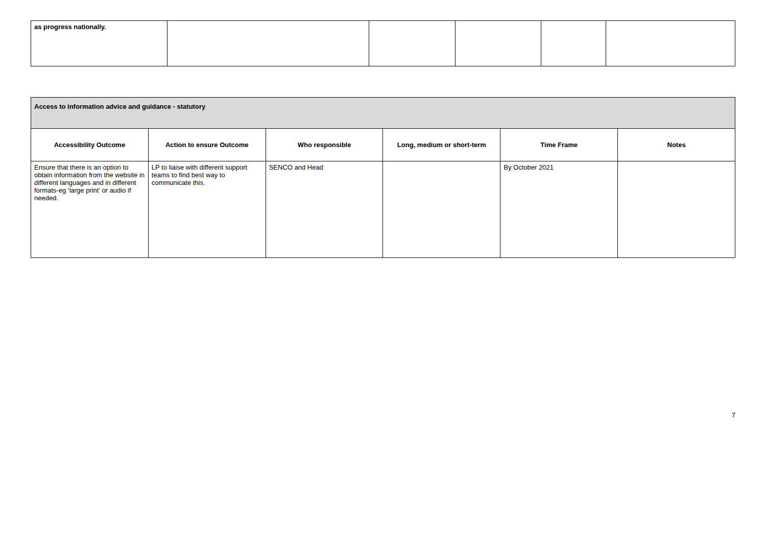| as progress nationally. | | | | | |
| Access to information advice and guidance - statutory |
| Accessibility Outcome | Action to ensure Outcome | Who responsible | Long, medium or short-term | Time Frame | Notes |
| Ensure that there is an option to obtain information from the website in different languages and in different formats-eg ‘large print’ or audio if needed. | LP to liaise with different support teams to find best way to communicate this. | SENCO and Head | | By October 2021 | |
7